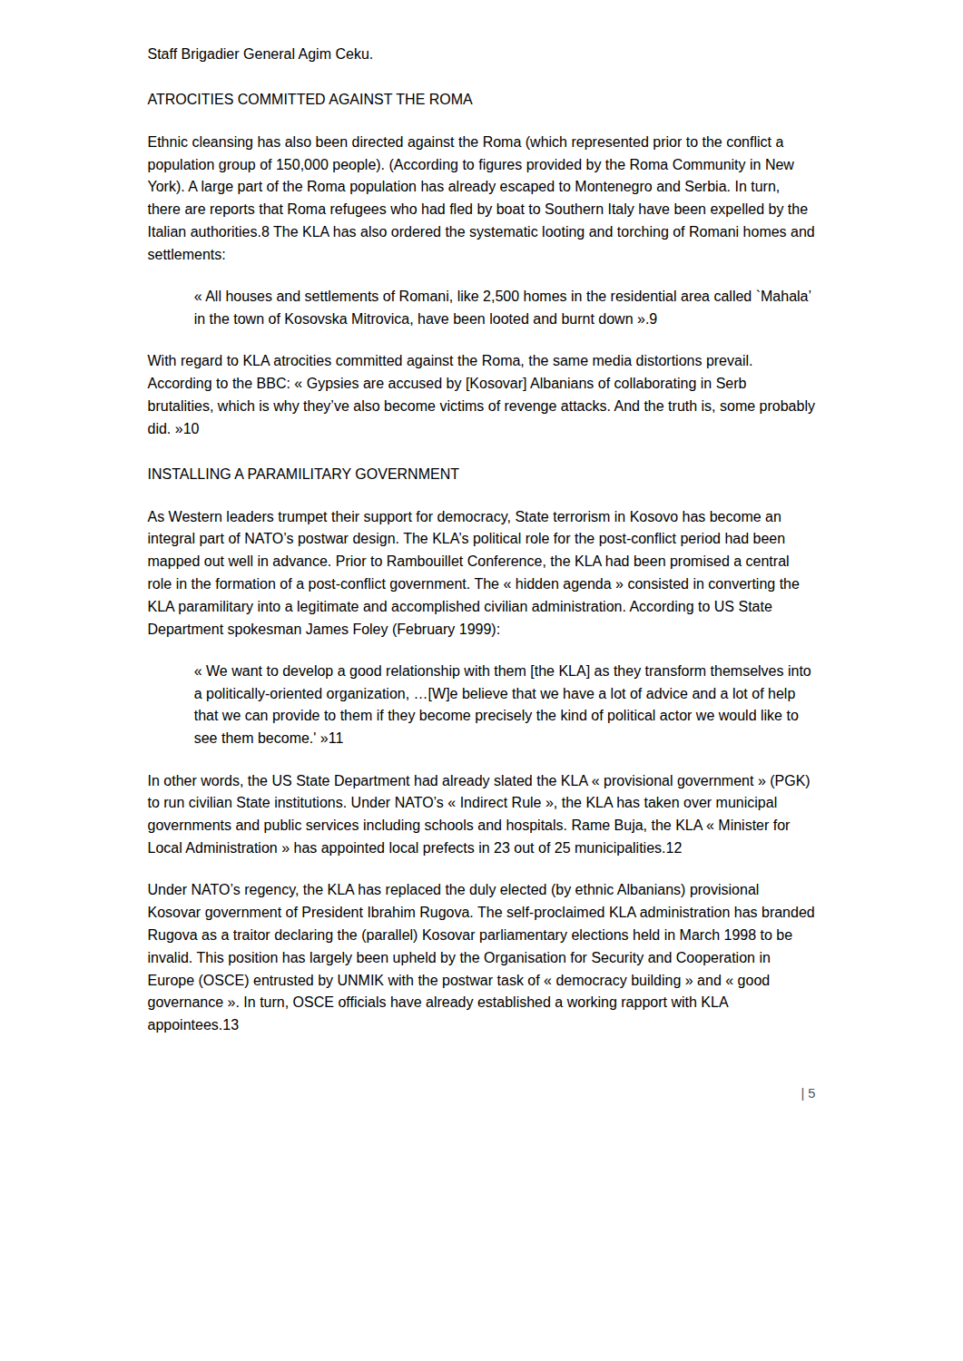Staff Brigadier General Agim Ceku.
Atrocities committed against the Roma
Ethnic cleansing has also been directed against the Roma (which represented prior to the conflict a population group of 150,000 people). (According to figures provided by the Roma Community in New York). A large part of the Roma population has already escaped to Montenegro and Serbia. In turn, there are reports that Roma refugees who had fled by boat to Southern Italy have been expelled by the Italian authorities.8 The KLA has also ordered the systematic looting and torching of Romani homes and settlements:
« All houses and settlements of Romani, like 2,500 homes in the residential area called `Mahala’ in the town of Kosovska Mitrovica, have been looted and burnt down ».9
With regard to KLA atrocities committed against the Roma, the same media distortions prevail. According to the BBC: « Gypsies are accused by [Kosovar] Albanians of collaborating in Serb brutalities, which is why they’ve also become victims of revenge attacks. And the truth is, some probably did. »10
Installing a paramilitary government
As Western leaders trumpet their support for democracy, State terrorism in Kosovo has become an integral part of NATO’s postwar design. The KLA’s political role for the post-conflict period had been mapped out well in advance. Prior to Rambouillet Conference, the KLA had been promised a central role in the formation of a post-conflict government. The « hidden agenda » consisted in converting the KLA paramilitary into a legitimate and accomplished civilian administration. According to US State Department spokesman James Foley (February 1999):
« We want to develop a good relationship with them [the KLA] as they transform themselves into a politically-oriented organization, …[W]e believe that we have a lot of advice and a lot of help that we can provide to them if they become precisely the kind of political actor we would like to see them become.' »11
In other words, the US State Department had already slated the KLA « provisional government » (PGK) to run civilian State institutions. Under NATO’s « Indirect Rule », the KLA has taken over municipal governments and public services including schools and hospitals. Rame Buja, the KLA « Minister for Local Administration » has appointed local prefects in 23 out of 25 municipalities.12
Under NATO’s regency, the KLA has replaced the duly elected (by ethnic Albanians) provisional Kosovar government of President Ibrahim Rugova. The self-proclaimed KLA administration has branded Rugova as a traitor declaring the (parallel) Kosovar parliamentary elections held in March 1998 to be invalid. This position has largely been upheld by the Organisation for Security and Cooperation in Europe (OSCE) entrusted by UNMIK with the postwar task of « democracy building » and « good governance ». In turn, OSCE officials have already established a working rapport with KLA appointees.13
| 5